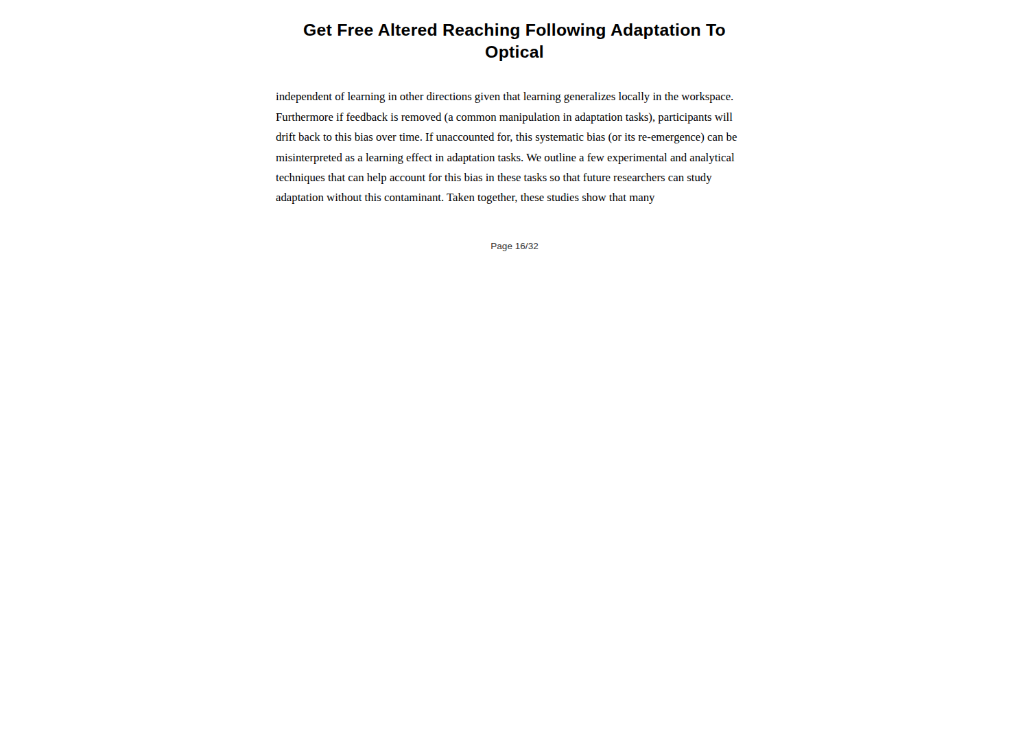Get Free Altered Reaching Following Adaptation To Optical
independent of learning in other directions given that learning generalizes locally in the workspace. Furthermore if feedback is removed (a common manipulation in adaptation tasks), participants will drift back to this bias over time. If unaccounted for, this systematic bias (or its re-emergence) can be misinterpreted as a learning effect in adaptation tasks. We outline a few experimental and analytical techniques that can help account for this bias in these tasks so that future researchers can study adaptation without this contaminant. Taken together, these studies show that many
Page 16/32